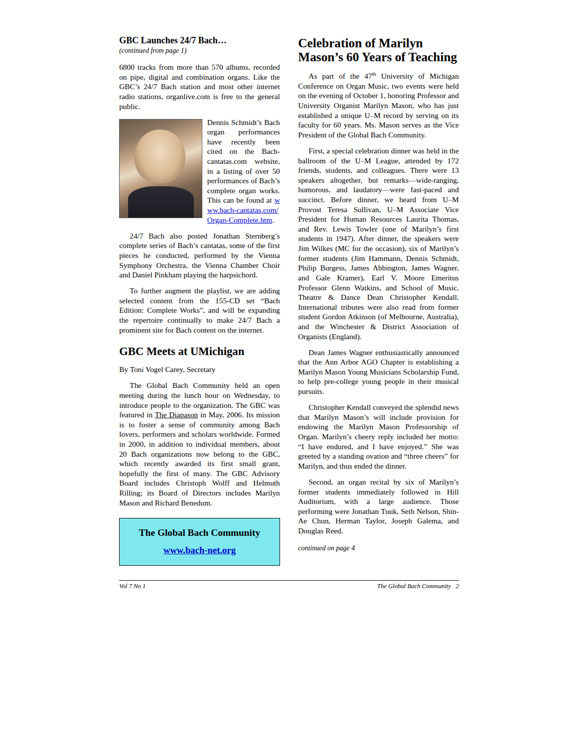GBC Launches 24/7 Bach…
(continued from page 1)
6800 tracks from more than 570 albums, recorded on pipe, digital and combination organs. Like the GBC’s 24/7 Bach station and most other internet radio stations, organlive.com is free to the general public.
Dennis Schmidt’s Bach organ performances have recently been cited on the Bach-cantatas.com website, in a listing of over 50 performances of Bach’s complete organ works. This can be found at www.bach-cantatas.com/Organ-Complete.htm.
24/7 Bach also posted Jonathan Sternberg’s complete series of Bach’s cantatas, some of the first pieces he conducted, performed by the Vienna Symphony Orchestra, the Vienna Chamber Choir and Daniel Pinkham playing the harpsichord.
To further augment the playlist, we are adding selected content from the 155-CD set “Bach Edition: Complete Works”, and will be expanding the repertoire continually to make 24/7 Bach a prominent site for Bach content on the internet.
GBC Meets at UMichigan
By Toni Vogel Carey, Secretary
The Global Bach Community held an open meeting during the lunch hour on Wednesday, to introduce people to the organization. The GBC was featured in The Diapason in May, 2006. Its mission is to foster a sense of community among Bach lovers, performers and scholars worldwide. Formed in 2000, in addition to individual members, about 20 Bach organizations now belong to the GBC, which recently awarded its first small grant, hopefully the first of many. The GBC Advisory Board includes Christoph Wolff and Helmuth Rilling; its Board of Directors includes Marilyn Mason and Richard Benedum.
The Global Bach Community
www.bach-net.org
Celebration of Marilyn Mason’s 60 Years of Teaching
As part of the 47th University of Michigan Conference on Organ Music, two events were held on the evening of October 1, honoring Professor and University Organist Marilyn Mason, who has just established a unique U–M record by serving on its faculty for 60 years. Ms. Mason serves as the Vice President of the Global Bach Community.
First, a special celebration dinner was held in the ballroom of the U–M League, attended by 172 friends, students, and colleagues. There were 13 speakers altogether, but remarks—wide-ranging, humorous, and laudatory—were fast-paced and succinct. Before dinner, we heard from U–M Provost Teresa Sullivan, U–M Associate Vice President for Human Resources Laurita Thomas, and Rev. Lewis Towler (one of Marilyn’s first students in 1947). After dinner, the speakers were Jim Wilkes (MC for the occasion), six of Marilyn’s former students (Jim Hammann, Dennis Schmidt, Philip Burgess, James Abbington, James Wagner, and Gale Kramer), Earl V. Moore Emeritus Professor Glenn Watkins, and School of Music, Theatre & Dance Dean Christopher Kendall. International tributes were also read from former student Gordon Atkinson (of Melbourne, Australia), and the Winchester & District Association of Organists (England).
Dean James Wagner enthusiastically announced that the Ann Arbor AGO Chapter is establishing a Marilyn Mason Young Musicians Scholarship Fund, to help pre-college young people in their musical pursuits.
Christopher Kendall conveyed the splendid news that Marilyn Mason’s will include provision for endowing the Marilyn Mason Professorship of Organ. Marilyn’s cheery reply included her motto: “I have endured, and I have enjoyed.” She was greeted by a standing ovation and “three cheers” for Marilyn, and thus ended the dinner.
Second, an organ recital by six of Marilyn’s former students immediately followed in Hill Auditorium, with a large audience. Those performing were Jonathan Tuuk, Seth Nelson, Shin-Ae Chun, Herman Taylor, Joseph Galema, and Douglas Reed.
continued on page 4
Vol 7 No 1
The Global Bach Community 2